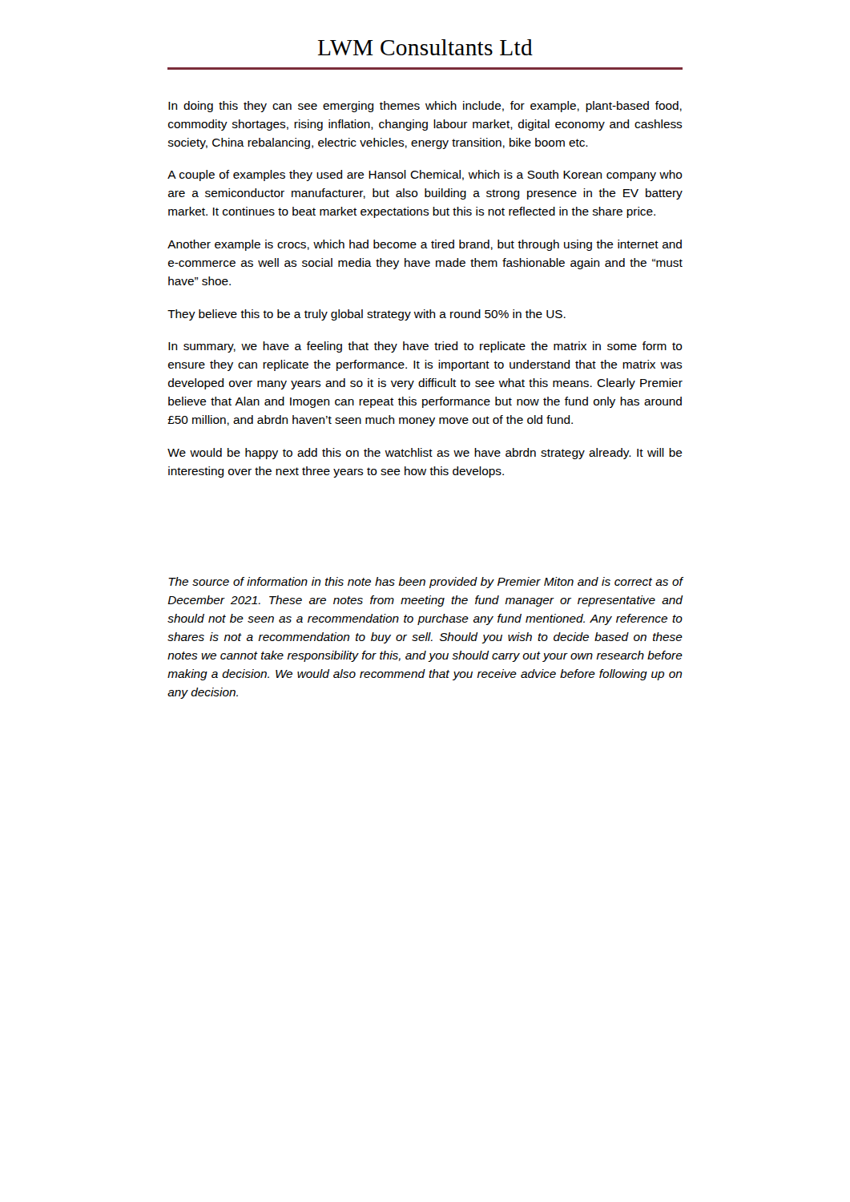LWM Consultants Ltd
In doing this they can see emerging themes which include, for example, plant-based food, commodity shortages, rising inflation, changing labour market, digital economy and cashless society, China rebalancing, electric vehicles, energy transition, bike boom etc.
A couple of examples they used are Hansol Chemical, which is a South Korean company who are a semiconductor manufacturer, but also building a strong presence in the EV battery market. It continues to beat market expectations but this is not reflected in the share price.
Another example is crocs, which had become a tired brand, but through using the internet and e-commerce as well as social media they have made them fashionable again and the “must have” shoe.
They believe this to be a truly global strategy with a round 50% in the US.
In summary, we have a feeling that they have tried to replicate the matrix in some form to ensure they can replicate the performance. It is important to understand that the matrix was developed over many years and so it is very difficult to see what this means. Clearly Premier believe that Alan and Imogen can repeat this performance but now the fund only has around £50 million, and abrdn haven’t seen much money move out of the old fund.
We would be happy to add this on the watchlist as we have abrdn strategy already. It will be interesting over the next three years to see how this develops.
The source of information in this note has been provided by Premier Miton and is correct as of December 2021. These are notes from meeting the fund manager or representative and should not be seen as a recommendation to purchase any fund mentioned. Any reference to shares is not a recommendation to buy or sell. Should you wish to decide based on these notes we cannot take responsibility for this, and you should carry out your own research before making a decision. We would also recommend that you receive advice before following up on any decision.